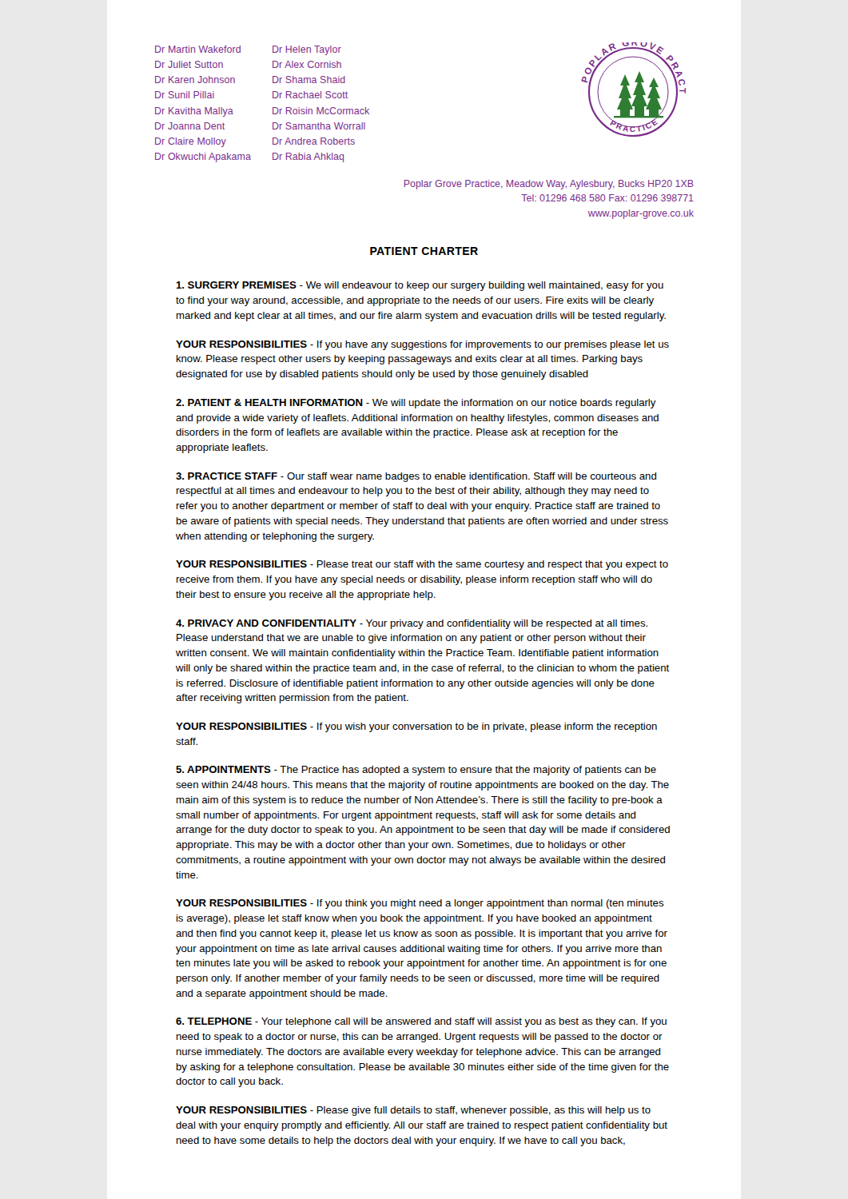Dr Martin Wakeford
Dr Juliet Sutton
Dr Karen Johnson
Dr Sunil Pillai
Dr Kavitha Mallya
Dr Joanna Dent
Dr Claire Molloy
Dr Okwuchi Apakama
Dr Helen Taylor
Dr Alex Cornish
Dr Shama Shaid
Dr Rachael Scott
Dr Roisin McCormack
Dr Samantha Worrall
Dr Andrea Roberts
Dr Rabia Ahklaq
POPLAR GROVE PRACTICE PRACTICE
Poplar Grove Practice, Meadow Way, Aylesbury, Bucks HP20 1XB
Tel: 01296 468 580 Fax: 01296 398771
www.poplar-grove.co.uk
PATIENT CHARTER
1. SURGERY PREMISES - We will endeavour to keep our surgery building well maintained, easy for you to find your way around, accessible, and appropriate to the needs of our users. Fire exits will be clearly marked and kept clear at all times, and our fire alarm system and evacuation drills will be tested regularly.
YOUR RESPONSIBILITIES - If you have any suggestions for improvements to our premises please let us know. Please respect other users by keeping passageways and exits clear at all times. Parking bays designated for use by disabled patients should only be used by those genuinely disabled
2. PATIENT & HEALTH INFORMATION - We will update the information on our notice boards regularly and provide a wide variety of leaflets. Additional information on healthy lifestyles, common diseases and disorders in the form of leaflets are available within the practice. Please ask at reception for the appropriate leaflets.
3. PRACTICE STAFF - Our staff wear name badges to enable identification. Staff will be courteous and respectful at all times and endeavour to help you to the best of their ability, although they may need to refer you to another department or member of staff to deal with your enquiry. Practice staff are trained to be aware of patients with special needs. They understand that patients are often worried and under stress when attending or telephoning the surgery.
YOUR RESPONSIBILITIES - Please treat our staff with the same courtesy and respect that you expect to receive from them. If you have any special needs or disability, please inform reception staff who will do their best to ensure you receive all the appropriate help.
4. PRIVACY AND CONFIDENTIALITY - Your privacy and confidentiality will be respected at all times. Please understand that we are unable to give information on any patient or other person without their written consent. We will maintain confidentiality within the Practice Team. Identifiable patient information will only be shared within the practice team and, in the case of referral, to the clinician to whom the patient is referred. Disclosure of identifiable patient information to any other outside agencies will only be done after receiving written permission from the patient.
YOUR RESPONSIBILITIES - If you wish your conversation to be in private, please inform the reception staff.
5. APPOINTMENTS - The Practice has adopted a system to ensure that the majority of patients can be seen within 24/48 hours. This means that the majority of routine appointments are booked on the day. The main aim of this system is to reduce the number of Non Attendee’s. There is still the facility to pre-book a small number of appointments. For urgent appointment requests, staff will ask for some details and arrange for the duty doctor to speak to you. An appointment to be seen that day will be made if considered appropriate. This may be with a doctor other than your own. Sometimes, due to holidays or other commitments, a routine appointment with your own doctor may not always be available within the desired time.
YOUR RESPONSIBILITIES - If you think you might need a longer appointment than normal (ten minutes is average), please let staff know when you book the appointment. If you have booked an appointment and then find you cannot keep it, please let us know as soon as possible. It is important that you arrive for your appointment on time as late arrival causes additional waiting time for others. If you arrive more than ten minutes late you will be asked to rebook your appointment for another time. An appointment is for one person only. If another member of your family needs to be seen or discussed, more time will be required and a separate appointment should be made.
6. TELEPHONE - Your telephone call will be answered and staff will assist you as best as they can. If you need to speak to a doctor or nurse, this can be arranged. Urgent requests will be passed to the doctor or nurse immediately. The doctors are available every weekday for telephone advice. This can be arranged by asking for a telephone consultation. Please be available 30 minutes either side of the time given for the doctor to call you back.
YOUR RESPONSIBILITIES - Please give full details to staff, whenever possible, as this will help us to deal with your enquiry promptly and efficiently. All our staff are trained to respect patient confidentiality but need to have some details to help the doctors deal with your enquiry. If we have to call you back,